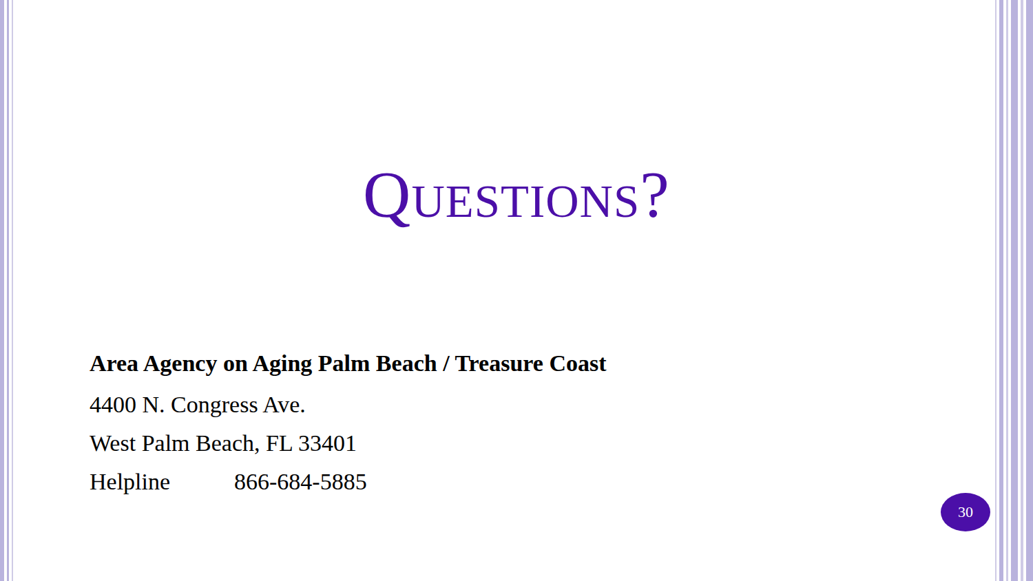Questions?
Area Agency on Aging Palm Beach / Treasure Coast
4400 N. Congress Ave.
West Palm Beach, FL 33401
Helpline866-684-5885
30